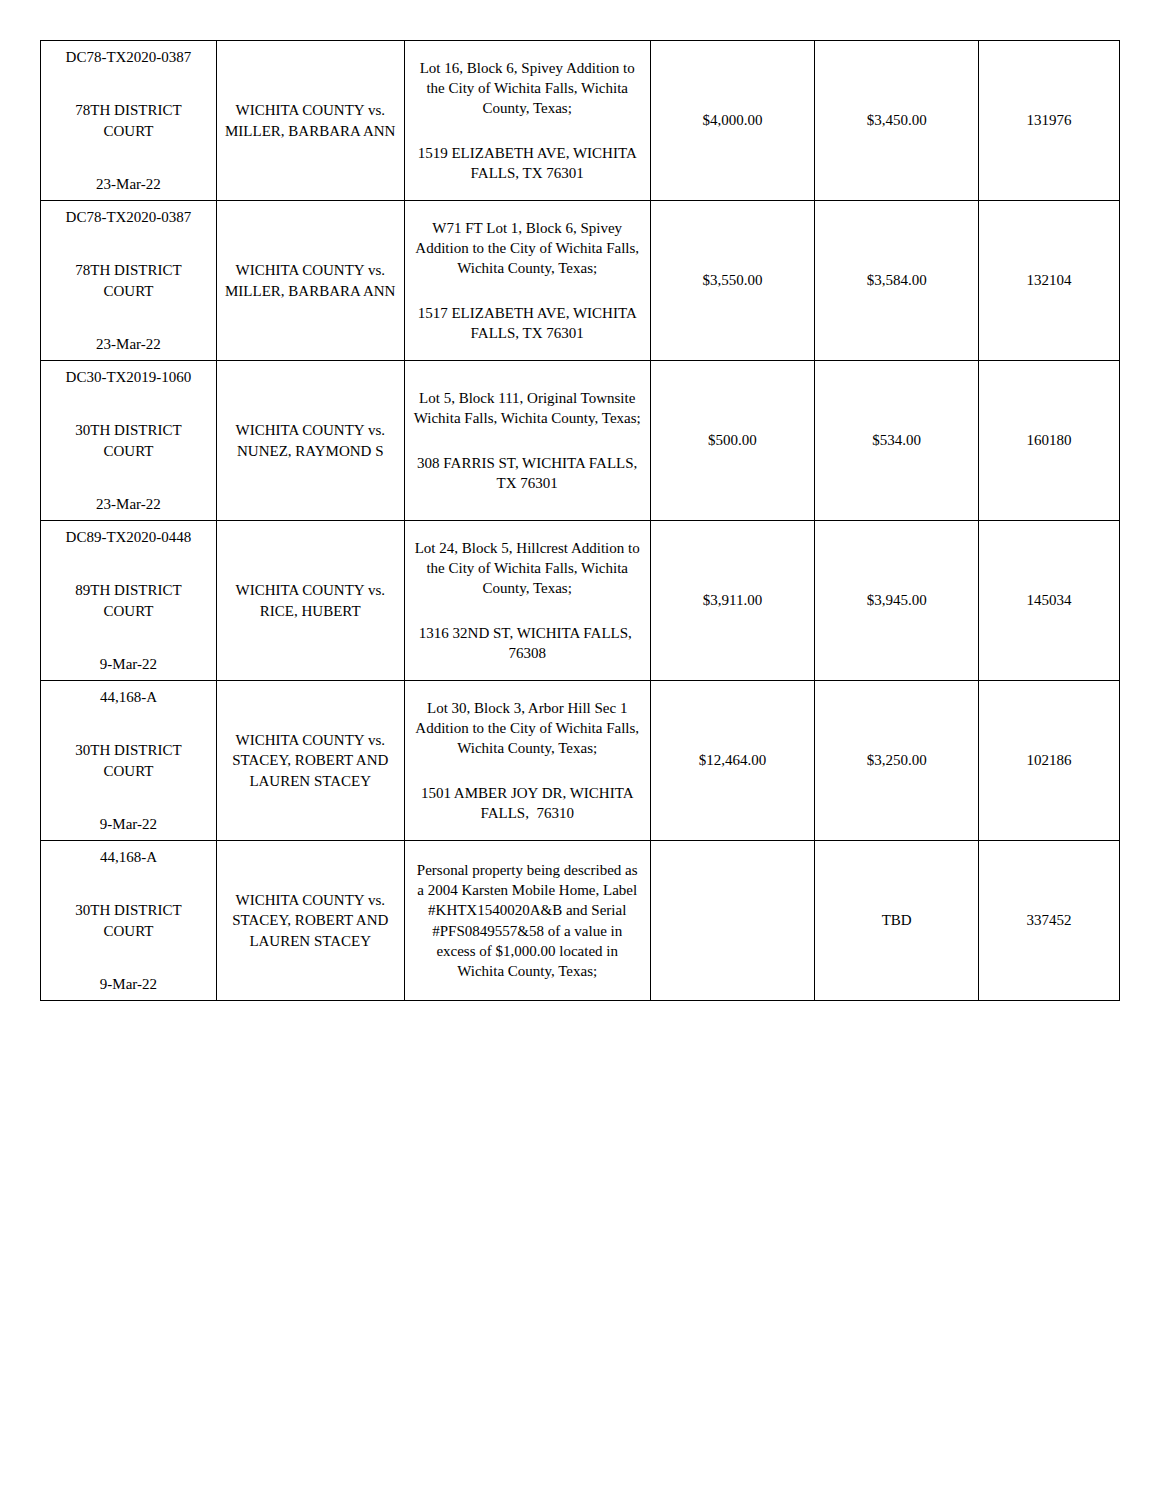| DC78-TX2020-0387 78TH DISTRICT COURT 23-Mar-22 | WICHITA COUNTY vs. MILLER, BARBARA ANN | Lot 16, Block 6, Spivey Addition to the City of Wichita Falls, Wichita County, Texas; 1519 ELIZABETH AVE, WICHITA FALLS, TX 76301 | $4,000.00 | $3,450.00 | 131976 |
| DC78-TX2020-0387 78TH DISTRICT COURT 23-Mar-22 | WICHITA COUNTY vs. MILLER, BARBARA ANN | W71 FT Lot 1, Block 6, Spivey Addition to the City of Wichita Falls, Wichita County, Texas; 1517 ELIZABETH AVE, WICHITA FALLS, TX 76301 | $3,550.00 | $3,584.00 | 132104 |
| DC30-TX2019-1060 30TH DISTRICT COURT 23-Mar-22 | WICHITA COUNTY vs. NUNEZ, RAYMOND S | Lot 5, Block 111, Original Townsite Wichita Falls, Wichita County, Texas; 308 FARRIS ST, WICHITA FALLS, TX 76301 | $500.00 | $534.00 | 160180 |
| DC89-TX2020-0448 89TH DISTRICT COURT 9-Mar-22 | WICHITA COUNTY vs. RICE, HUBERT | Lot 24, Block 5, Hillcrest Addition to the City of Wichita Falls, Wichita County, Texas; 1316 32ND ST, WICHITA FALLS, 76308 | $3,911.00 | $3,945.00 | 145034 |
| 44,168-A 30TH DISTRICT COURT 9-Mar-22 | WICHITA COUNTY vs. STACEY, ROBERT AND LAUREN STACEY | Lot 30, Block 3, Arbor Hill Sec 1 Addition to the City of Wichita Falls, Wichita County, Texas; 1501 AMBER JOY DR, WICHITA FALLS, 76310 | $12,464.00 | $3,250.00 | 102186 |
| 44,168-A 30TH DISTRICT COURT 9-Mar-22 | WICHITA COUNTY vs. STACEY, ROBERT AND LAUREN STACEY | Personal property being described as a 2004 Karsten Mobile Home, Label #KHTX1540020A&B and Serial #PFS0849557&58 of a value in excess of $1,000.00 located in Wichita County, Texas; | | TBD | 337452 |